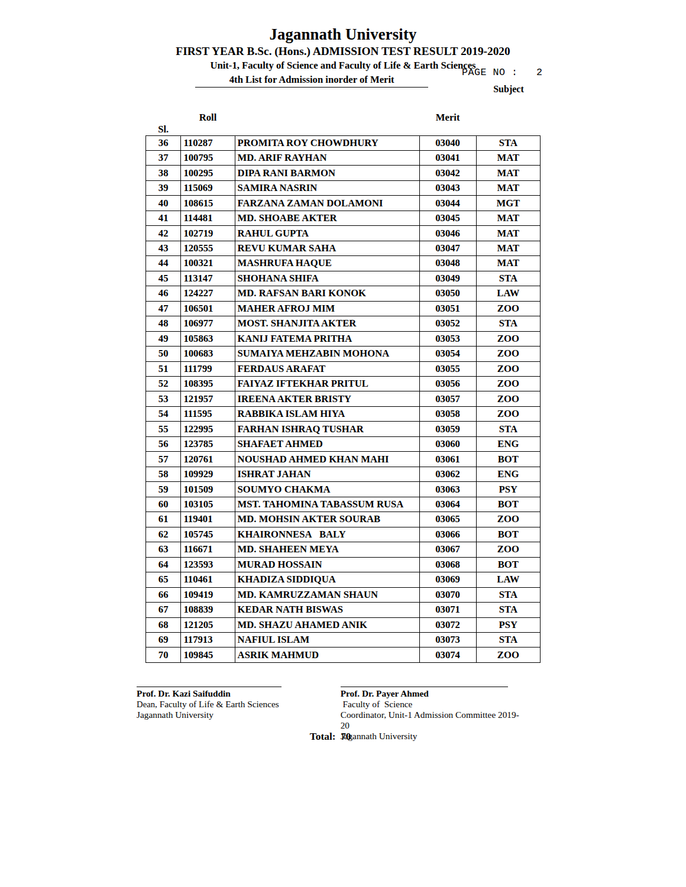Jagannath University
FIRST YEAR B.Sc. (Hons.) ADMISSION TEST RESULT 2019-2020
Unit-1, Faculty of Science and Faculty of Life & Earth Sciences
4th List for Admission inorder of Merit
PAGE NO : 2
Subject
| | Roll | | Merit | |
| --- | --- | --- | --- | --- |
| Sl. | | | | |
| 36 | 110287 | PROMITA ROY CHOWDHURY | 03040 | STA |
| 37 | 100795 | MD. ARIF RAYHAN | 03041 | MAT |
| 38 | 100295 | DIPA RANI BARMON | 03042 | MAT |
| 39 | 115069 | SAMIRA NASRIN | 03043 | MAT |
| 40 | 108615 | FARZANA ZAMAN DOLAMONI | 03044 | MGT |
| 41 | 114481 | MD. SHOABE AKTER | 03045 | MAT |
| 42 | 102719 | RAHUL GUPTA | 03046 | MAT |
| 43 | 120555 | REVU KUMAR SAHA | 03047 | MAT |
| 44 | 100321 | MASHRUFA HAQUE | 03048 | MAT |
| 45 | 113147 | SHOHANA SHIFA | 03049 | STA |
| 46 | 124227 | MD. RAFSAN BARI KONOK | 03050 | LAW |
| 47 | 106501 | MAHER AFROJ MIM | 03051 | ZOO |
| 48 | 106977 | MOST. SHANJITA AKTER | 03052 | STA |
| 49 | 105863 | KANIJ FATEMA PRITHA | 03053 | ZOO |
| 50 | 100683 | SUMAIYA MEHZABIN MOHONA | 03054 | ZOO |
| 51 | 111799 | FERDAUS ARAFAT | 03055 | ZOO |
| 52 | 108395 | FAIYAZ IFTEKHAR PRITUL | 03056 | ZOO |
| 53 | 121957 | IREENA AKTER BRISTY | 03057 | ZOO |
| 54 | 111595 | RABBIKA ISLAM HIYA | 03058 | ZOO |
| 55 | 122995 | FARHAN ISHRAQ TUSHAR | 03059 | STA |
| 56 | 123785 | SHAFAET AHMED | 03060 | ENG |
| 57 | 120761 | NOUSHAD AHMED KHAN MAHI | 03061 | BOT |
| 58 | 109929 | ISHRAT JAHAN | 03062 | ENG |
| 59 | 101509 | SOUMYO CHAKMA | 03063 | PSY |
| 60 | 103105 | MST. TAHOMINA TABASSUM RUSA | 03064 | BOT |
| 61 | 119401 | MD. MOHSIN AKTER SOURAB | 03065 | ZOO |
| 62 | 105745 | KHAIRONNESA BALY | 03066 | BOT |
| 63 | 116671 | MD. SHAHEEN MEYA | 03067 | ZOO |
| 64 | 123593 | MURAD HOSSAIN | 03068 | BOT |
| 65 | 110461 | KHADIZA SIDDIQUA | 03069 | LAW |
| 66 | 109419 | MD. KAMRUZZAMAN SHAUN | 03070 | STA |
| 67 | 108839 | KEDAR NATH BISWAS | 03071 | STA |
| 68 | 121205 | MD. SHAZU AHAMED ANIK | 03072 | PSY |
| 69 | 117913 | NAFIUL ISLAM | 03073 | STA |
| 70 | 109845 | ASRIK MAHMUD | 03074 | ZOO |
Prof. Dr. Kazi Saifuddin
Dean, Faculty of Life & Earth Sciences
Jagannath University
Prof. Dr. Payer Ahmed
Faculty of Science
Coordinator, Unit-1 Admission Committee 2019-20
Jagannath University
Total: 70